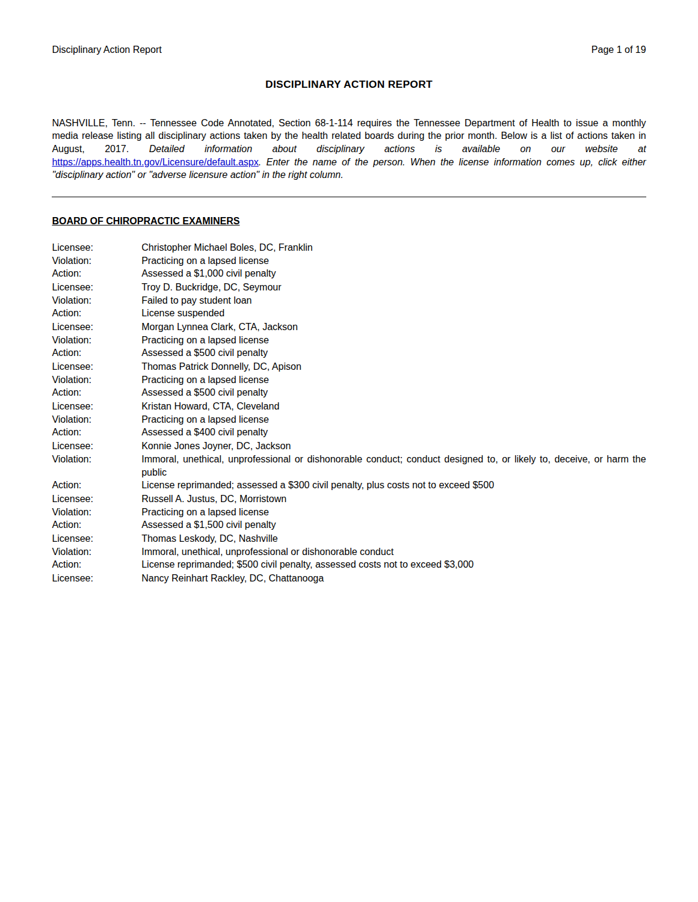Disciplinary Action Report Page 1 of 19
DISCIPLINARY ACTION REPORT
NASHVILLE, Tenn. -- Tennessee Code Annotated, Section 68-1-114 requires the Tennessee Department of Health to issue a monthly media release listing all disciplinary actions taken by the health related boards during the prior month. Below is a list of actions taken in August, 2017. Detailed information about disciplinary actions is available on our website at https://apps.health.tn.gov/Licensure/default.aspx. Enter the name of the person. When the license information comes up, click either "disciplinary action" or "adverse licensure action" in the right column.
BOARD OF CHIROPRACTIC EXAMINERS
| Licensee: | Christopher Michael Boles, DC, Franklin |
| Violation: | Practicing on a lapsed license |
| Action: | Assessed a $1,000 civil penalty |
| Licensee: | Troy D. Buckridge, DC, Seymour |
| Violation: | Failed to pay student loan |
| Action: | License suspended |
| Licensee: | Morgan Lynnea Clark, CTA, Jackson |
| Violation: | Practicing on a lapsed license |
| Action: | Assessed a $500 civil penalty |
| Licensee: | Thomas Patrick Donnelly, DC, Apison |
| Violation: | Practicing on a lapsed license |
| Action: | Assessed a $500 civil penalty |
| Licensee: | Kristan Howard, CTA, Cleveland |
| Violation: | Practicing on a lapsed license |
| Action: | Assessed a $400 civil penalty |
| Licensee: | Konnie Jones Joyner, DC, Jackson |
| Violation: | Immoral, unethical, unprofessional or dishonorable conduct; conduct designed to, or likely to, deceive, or harm the public |
| Action: | License reprimanded; assessed a $300 civil penalty, plus costs not to exceed $500 |
| Licensee: | Russell A. Justus, DC, Morristown |
| Violation: | Practicing on a lapsed license |
| Action: | Assessed a $1,500 civil penalty |
| Licensee: | Thomas Leskody, DC, Nashville |
| Violation: | Immoral, unethical, unprofessional or dishonorable conduct |
| Action: | License reprimanded; $500 civil penalty, assessed costs not to exceed $3,000 |
| Licensee: | Nancy Reinhart Rackley, DC, Chattanooga |